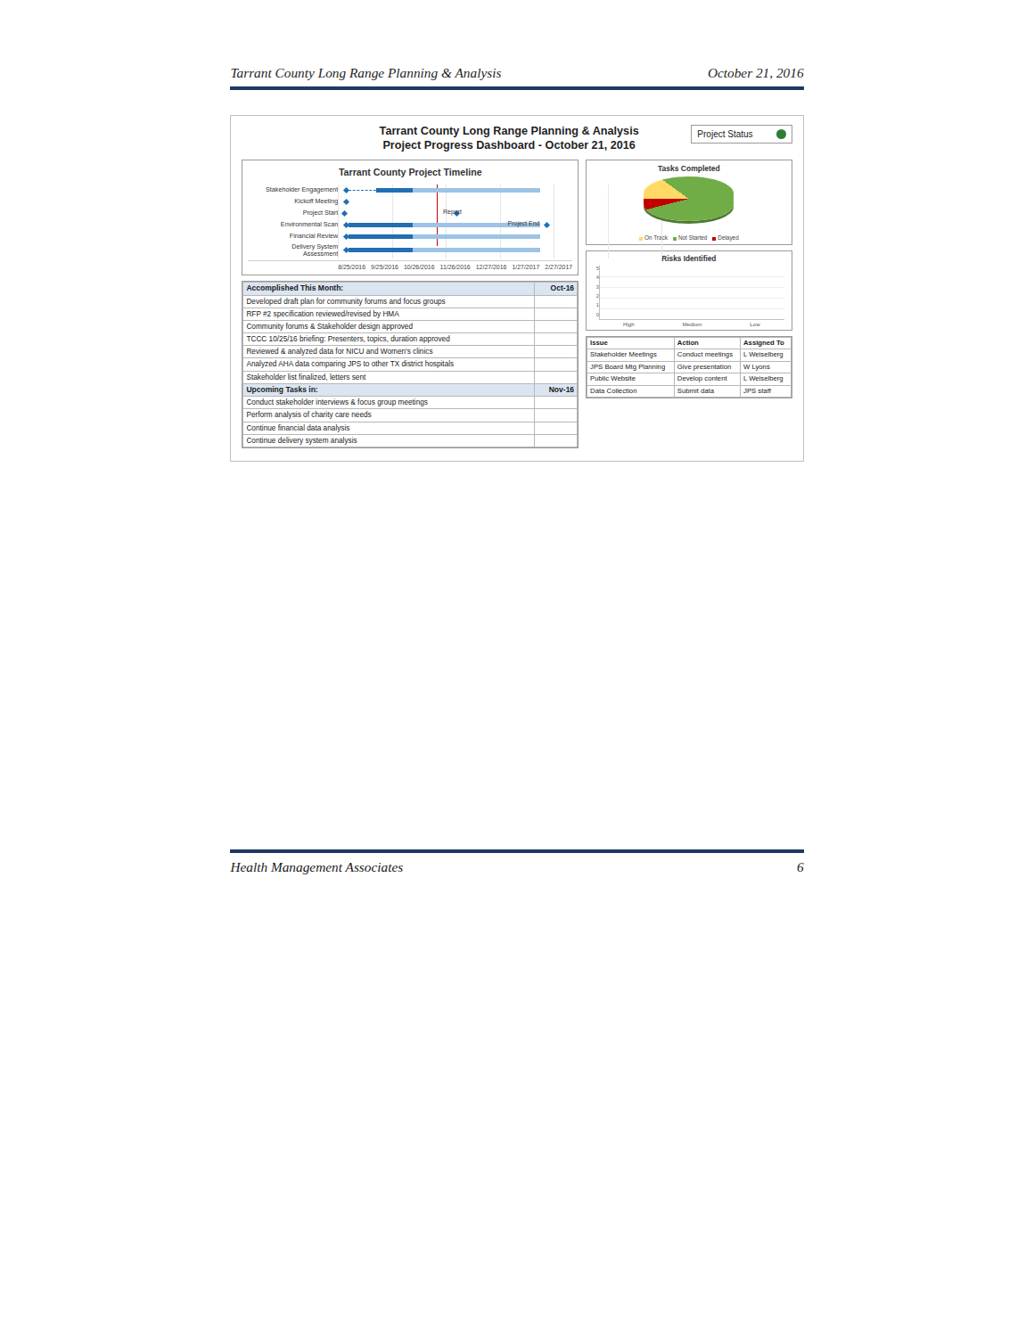Tarrant County Long Range Planning & Analysis
October 21, 2016
Tarrant County Long Range Planning & Analysis
Project Progress Dashboard - October 21, 2016
Project Status
Tarrant County Project Timeline
Stakeholder Engagement
Kickoff Meeting
Project Start
Report
Environmental Scan
Project End
Financial Review
Delivery System
Assessment
8/25/2016 9/25/2016 10/26/2016 11/26/2016 12/27/2016 1/27/2017 2/27/2017
| Accomplished This Month: | Oct-16 |
| --- | --- |
| Developed draft plan for community forums and focus groups | |
| RFP #2 specification reviewed/revised by HMA | |
| Community forums & Stakeholder design approved | |
| TCCC 10/25/16 briefing: Presenters, topics, duration approved | |
| Reviewed & analyzed data for NICU and Women's clinics | |
| Analyzed AHA data comparing JPS to other TX district hospitals | |
| Stakeholder list finalized, letters sent | |
| Upcoming Tasks in: | Nov-16 |
| Conduct stakeholder interviews & focus group meetings | |
| Perform analysis of charity care needs | |
| Continue financial data analysis | |
| Continue delivery system analysis | |
Tasks Completed
On Track Not Started Delayed
Risks Identified
543210
High Medium Low
| Issue | Action | Assigned To |
| --- | --- | --- |
| Stakeholder Meetings | Conduct meetings | L Weiselberg |
| JPS Board Mtg Planning | Give presentation | W Lyons |
| Public Website | Develop content | L Weiselberg |
| Data Collection | Submit data | JPS staff |
Health Management Associates
6